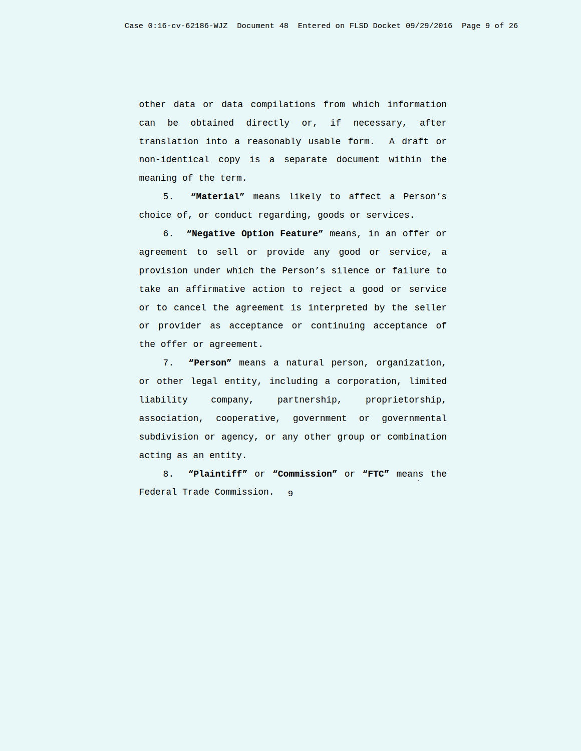Case 0:16-cv-62186-WJZ Document 48 Entered on FLSD Docket 09/29/2016 Page 9 of 26
other data or data compilations from which information can be obtained directly or, if necessary, after translation into a reasonably usable form. A draft or non-identical copy is a separate document within the meaning of the term.
5. “Material” means likely to affect a Person’s choice of, or conduct regarding, goods or services.
6. “Negative Option Feature” means, in an offer or agreement to sell or provide any good or service, a provision under which the Person’s silence or failure to take an affirmative action to reject a good or service or to cancel the agreement is interpreted by the seller or provider as acceptance or continuing acceptance of the offer or agreement.
7. “Person” means a natural person, organization, or other legal entity, including a corporation, limited liability company, partnership, proprietorship, association, cooperative, government or governmental subdivision or agency, or any other group or combination acting as an entity.
8. “Plaintiff” or “Commission” or “FTC” means the Federal Trade Commission.
.
9